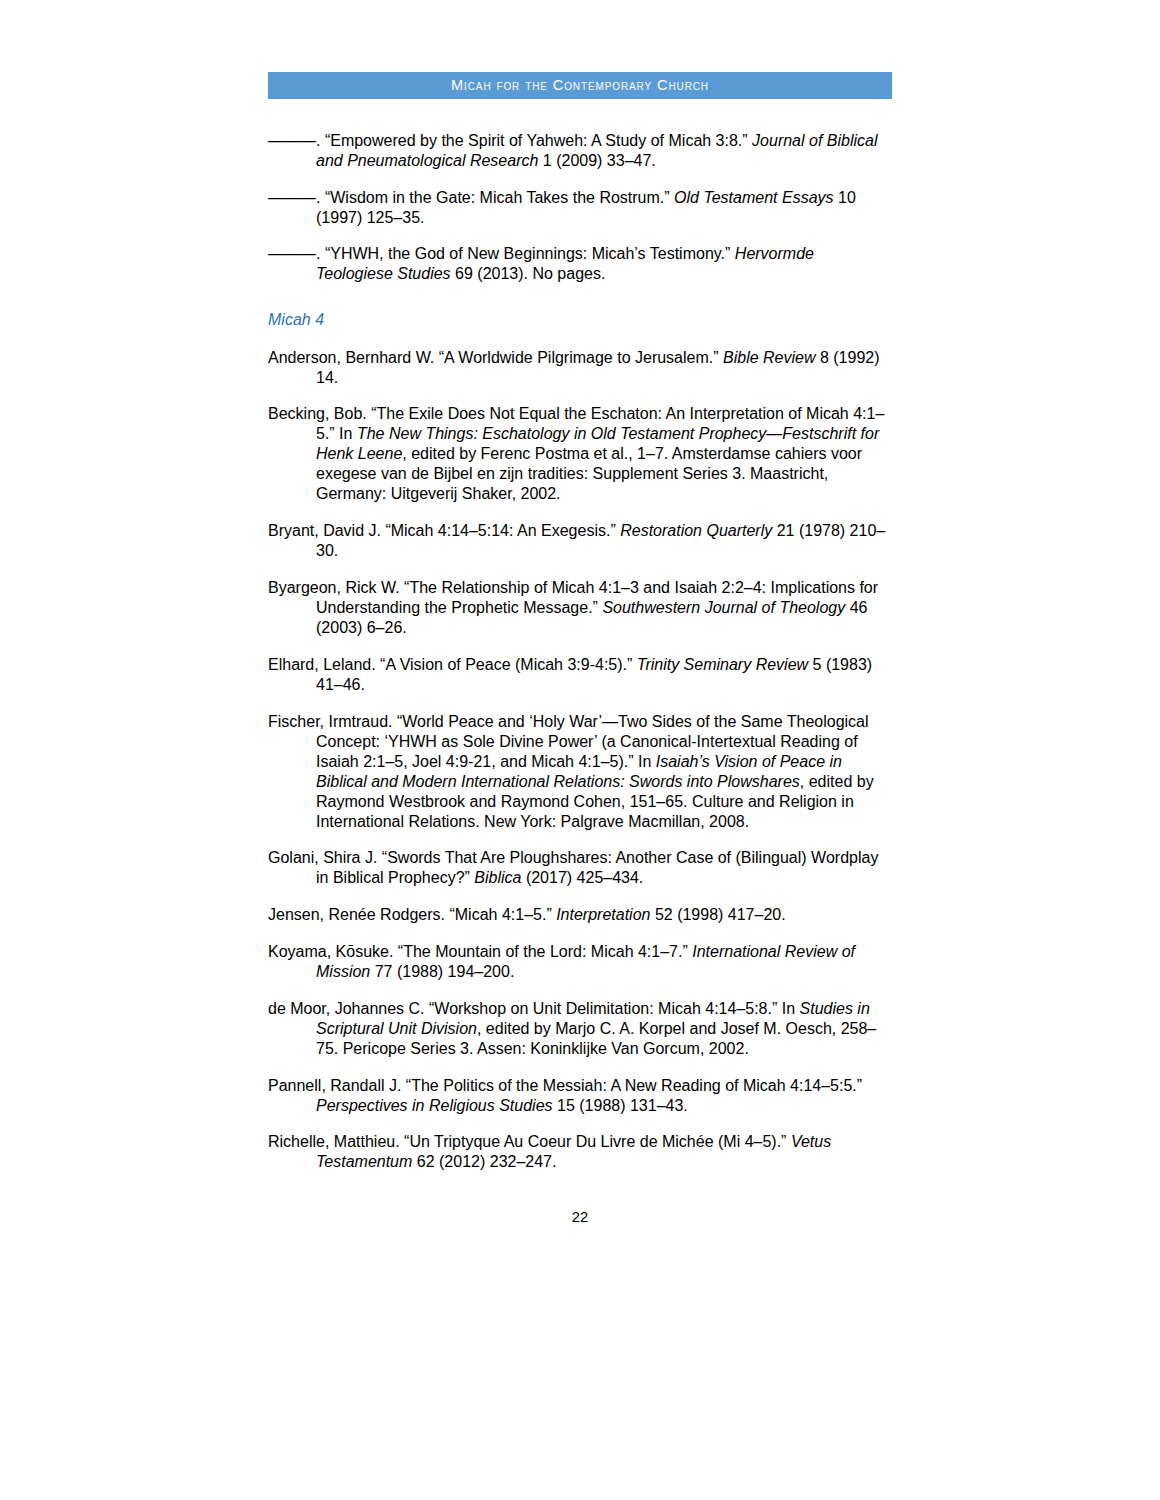Micah for the Contemporary Church
———. “Empowered by the Spirit of Yahweh: A Study of Micah 3:8.” Journal of Biblical and Pneumatological Research 1 (2009) 33–47.
———. “Wisdom in the Gate: Micah Takes the Rostrum.” Old Testament Essays 10 (1997) 125–35.
———. “YHWH, the God of New Beginnings: Micah’s Testimony.” Hervormde Teologiese Studies 69 (2013). No pages.
Micah 4
Anderson, Bernhard W. “A Worldwide Pilgrimage to Jerusalem.” Bible Review 8 (1992) 14.
Becking, Bob. “The Exile Does Not Equal the Eschaton: An Interpretation of Micah 4:1–5.” In The New Things: Eschatology in Old Testament Prophecy—Festschrift for Henk Leene, edited by Ferenc Postma et al., 1–7. Amsterdamse cahiers voor exegese van de Bijbel en zijn tradities: Supplement Series 3. Maastricht, Germany: Uitgeverij Shaker, 2002.
Bryant, David J. “Micah 4:14–5:14: An Exegesis.” Restoration Quarterly 21 (1978) 210–30.
Byargeon, Rick W. “The Relationship of Micah 4:1–3 and Isaiah 2:2–4: Implications for Understanding the Prophetic Message.” Southwestern Journal of Theology 46 (2003) 6–26.
Elhard, Leland. “A Vision of Peace (Micah 3:9-4:5).” Trinity Seminary Review 5 (1983) 41–46.
Fischer, Irmtraud. “World Peace and ‘Holy War’—Two Sides of the Same Theological Concept: ‘YHWH as Sole Divine Power’ (a Canonical-Intertextual Reading of Isaiah 2:1–5, Joel 4:9-21, and Micah 4:1–5).” In Isaiah’s Vision of Peace in Biblical and Modern International Relations: Swords into Plowshares, edited by Raymond Westbrook and Raymond Cohen, 151–65. Culture and Religion in International Relations. New York: Palgrave Macmillan, 2008.
Golani, Shira J. “Swords That Are Ploughshares: Another Case of (Bilingual) Wordplay in Biblical Prophecy?” Biblica (2017) 425–434.
Jensen, Renée Rodgers. “Micah 4:1–5.” Interpretation 52 (1998) 417–20.
Koyama, Kōsuke. “The Mountain of the Lord: Micah 4:1–7.” International Review of Mission 77 (1988) 194–200.
de Moor, Johannes C. “Workshop on Unit Delimitation: Micah 4:14–5:8.” In Studies in Scriptural Unit Division, edited by Marjo C. A. Korpel and Josef M. Oesch, 258–75. Pericope Series 3. Assen: Koninklijke Van Gorcum, 2002.
Pannell, Randall J. “The Politics of the Messiah: A New Reading of Micah 4:14–5:5.” Perspectives in Religious Studies 15 (1988) 131–43.
Richelle, Matthieu. “Un Triptyque Au Coeur Du Livre de Michée (Mi 4–5).” Vetus Testamentum 62 (2012) 232–247.
22